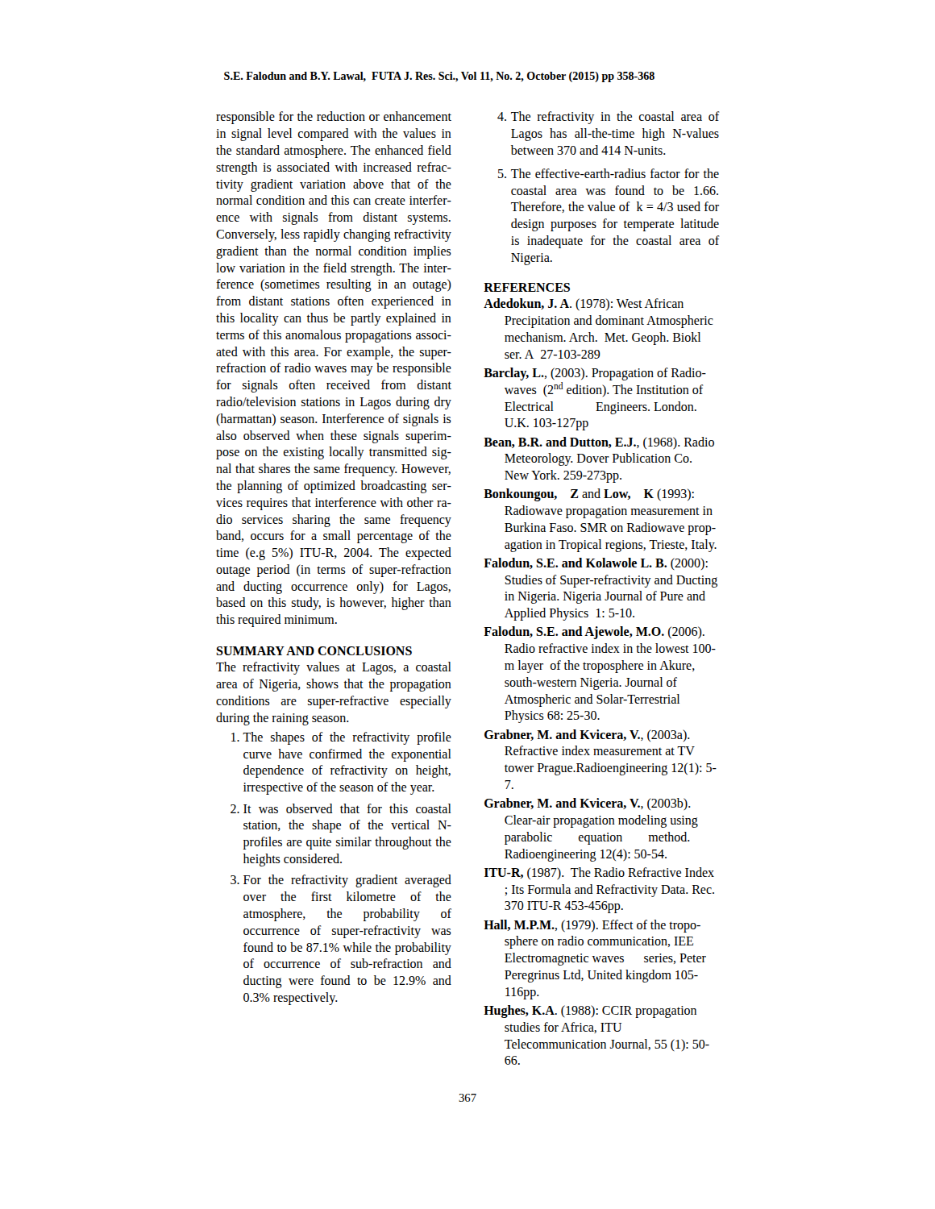S.E. Falodun and B.Y. Lawal, FUTA J. Res. Sci., Vol 11, No. 2, October (2015) pp 358-368
responsible for the reduction or enhancement in signal level compared with the values in the standard atmosphere. The enhanced field strength is associated with increased refractivity gradient variation above that of the normal condition and this can create interference with signals from distant systems. Conversely, less rapidly changing refractivity gradient than the normal condition implies low variation in the field strength. The interference (sometimes resulting in an outage) from distant stations often experienced in this locality can thus be partly explained in terms of this anomalous propagations associated with this area. For example, the super-refraction of radio waves may be responsible for signals often received from distant radio/television stations in Lagos during dry (harmattan) season. Interference of signals is also observed when these signals superimpose on the existing locally transmitted signal that shares the same frequency. However, the planning of optimized broadcasting services requires that interference with other radio services sharing the same frequency band, occurs for a small percentage of the time (e.g 5%) ITU-R, 2004. The expected outage period (in terms of super-refraction and ducting occurrence only) for Lagos, based on this study, is however, higher than this required minimum.
SUMMARY AND CONCLUSIONS
The refractivity values at Lagos, a coastal area of Nigeria, shows that the propagation conditions are super-refractive especially during the raining season.
The shapes of the refractivity profile curve have confirmed the exponential dependence of refractivity on height, irrespective of the season of the year.
It was observed that for this coastal station, the shape of the vertical N-profiles are quite similar throughout the heights considered.
For the refractivity gradient averaged over the first kilometre of the atmosphere, the probability of occurrence of super-refractivity was found to be 87.1% while the probability of occurrence of sub-refraction and ducting were found to be 12.9% and 0.3% respectively.
The refractivity in the coastal area of Lagos has all-the-time high N-values between 370 and 414 N-units.
The effective-earth-radius factor for the coastal area was found to be 1.66. Therefore, the value of k = 4/3 used for design purposes for temperate latitude is inadequate for the coastal area of Nigeria.
REFERENCES
Adedokun, J. A. (1978): West African Precipitation and dominant Atmospheric mechanism. Arch. Met. Geoph. Biokl ser. A 27-103-289
Barclay, L., (2003). Propagation of Radio-waves (2nd edition). The Institution of Electrical Engineers. London. U.K. 103-127pp
Bean, B.R. and Dutton, E.J., (1968). Radio Meteorology. Dover Publication Co. New York. 259-273pp.
Bonkoungou, Z and Low, K (1993): Radiowave propagation measurement in Burkina Faso. SMR on Radiowave propagation in Tropical regions, Trieste, Italy.
Falodun, S.E. and Kolawole L. B. (2000): Studies of Super-refractivity and Ducting in Nigeria. Nigeria Journal of Pure and Applied Physics 1: 5-10.
Falodun, S.E. and Ajewole, M.O. (2006). Radio refractive index in the lowest 100-m layer of the troposphere in Akure, south-western Nigeria. Journal of Atmospheric and Solar-Terrestrial Physics 68: 25-30.
Grabner, M. and Kvicera, V., (2003a). Refractive index measurement at TV tower Prague.Radioengineering 12(1): 5-7.
Grabner, M. and Kvicera, V., (2003b). Clear-air propagation modeling using parabolic equation method. Radioengineering 12(4): 50-54.
ITU-R, (1987). The Radio Refractive Index ; Its Formula and Refractivity Data. Rec. 370 ITU-R 453-456pp.
Hall, M.P.M., (1979). Effect of the troposphere on radio communication, IEE Electromagnetic waves series, Peter Peregrinus Ltd, United kingdom 105-116pp.
Hughes, K.A. (1988): CCIR propagation studies for Africa, ITU Telecommunication Journal, 55 (1): 50-66.
367